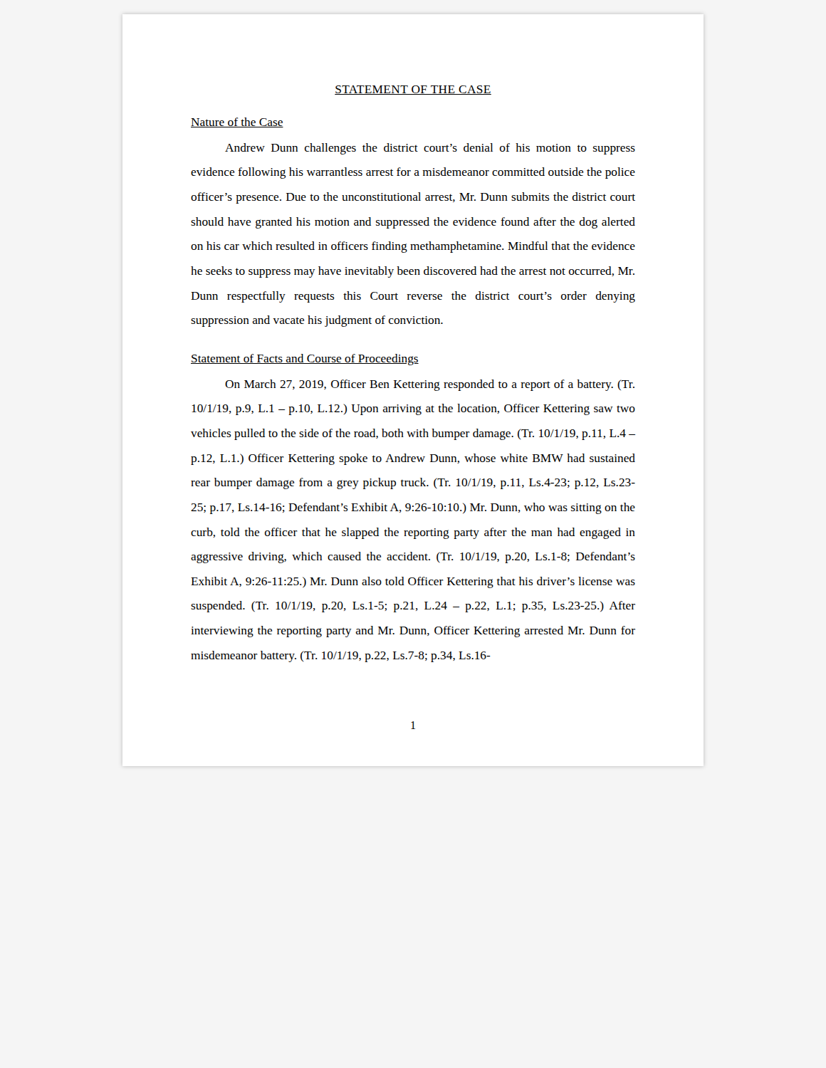STATEMENT OF THE CASE
Nature of the Case
Andrew Dunn challenges the district court’s denial of his motion to suppress evidence following his warrantless arrest for a misdemeanor committed outside the police officer’s presence. Due to the unconstitutional arrest, Mr. Dunn submits the district court should have granted his motion and suppressed the evidence found after the dog alerted on his car which resulted in officers finding methamphetamine. Mindful that the evidence he seeks to suppress may have inevitably been discovered had the arrest not occurred, Mr. Dunn respectfully requests this Court reverse the district court’s order denying suppression and vacate his judgment of conviction.
Statement of Facts and Course of Proceedings
On March 27, 2019, Officer Ben Kettering responded to a report of a battery. (Tr. 10/1/19, p.9, L.1 – p.10, L.12.) Upon arriving at the location, Officer Kettering saw two vehicles pulled to the side of the road, both with bumper damage. (Tr. 10/1/19, p.11, L.4 – p.12, L.1.) Officer Kettering spoke to Andrew Dunn, whose white BMW had sustained rear bumper damage from a grey pickup truck. (Tr. 10/1/19, p.11, Ls.4-23; p.12, Ls.23-25; p.17, Ls.14-16; Defendant’s Exhibit A, 9:26-10:10.) Mr. Dunn, who was sitting on the curb, told the officer that he slapped the reporting party after the man had engaged in aggressive driving, which caused the accident. (Tr. 10/1/19, p.20, Ls.1-8; Defendant’s Exhibit A, 9:26-11:25.) Mr. Dunn also told Officer Kettering that his driver’s license was suspended. (Tr. 10/1/19, p.20, Ls.1-5; p.21, L.24 – p.22, L.1; p.35, Ls.23-25.) After interviewing the reporting party and Mr. Dunn, Officer Kettering arrested Mr. Dunn for misdemeanor battery. (Tr. 10/1/19, p.22, Ls.7-8; p.34, Ls.16-
1